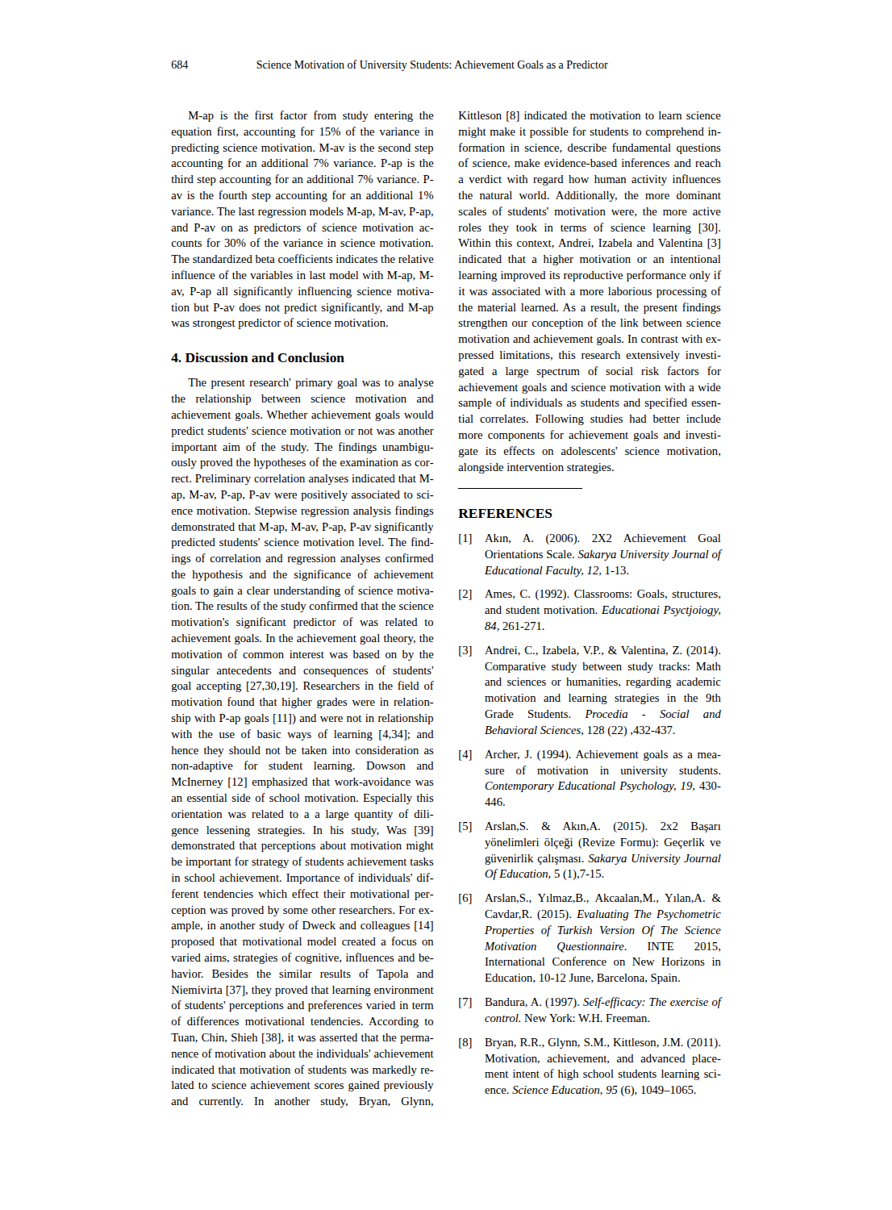684
Science Motivation of University Students: Achievement Goals as a Predictor
M-ap is the first factor from study entering the equation first, accounting for 15% of the variance in predicting science motivation. M-av is the second step accounting for an additional 7% variance. P-ap is the third step accounting for an additional 7% variance. P-av is the fourth step accounting for an additional 1% variance. The last regression models M-ap, M-av, P-ap, and P-av on as predictors of science motivation accounts for 30% of the variance in science motivation. The standardized beta coefficients indicates the relative influence of the variables in last model with M-ap, M-av, P-ap all significantly influencing science motivation but P-av does not predict significantly, and M-ap was strongest predictor of science motivation.
4. Discussion and Conclusion
The present research' primary goal was to analyse the relationship between science motivation and achievement goals. Whether achievement goals would predict students' science motivation or not was another important aim of the study. The findings unambiguously proved the hypotheses of the examination as correct. Preliminary correlation analyses indicated that M-ap, M-av, P-ap, P-av were positively associated to science motivation. Stepwise regression analysis findings demonstrated that M-ap, M-av, P-ap, P-av significantly predicted students' science motivation level. The findings of correlation and regression analyses confirmed the hypothesis and the significance of achievement goals to gain a clear understanding of science motivation. The results of the study confirmed that the science motivation's significant predictor of was related to achievement goals. In the achievement goal theory, the motivation of common interest was based on by the singular antecedents and consequences of students' goal accepting [27,30,19]. Researchers in the field of motivation found that higher grades were in relationship with P-ap goals [11]) and were not in relationship with the use of basic ways of learning [4,34]; and hence they should not be taken into consideration as non-adaptive for student learning. Dowson and McInerney [12] emphasized that work-avoidance was an essential side of school motivation. Especially this orientation was related to a a large quantity of diligence lessening strategies. In his study, Was [39] demonstrated that perceptions about motivation might be important for strategy of students achievement tasks in school achievement. Importance of individuals' different tendencies which effect their motivational perception was proved by some other researchers. For example, in another study of Dweck and colleagues [14] proposed that motivational model created a focus on varied aims, strategies of cognitive, influences and behavior. Besides the similar results of Tapola and Niemivirta [37], they proved that learning environment of students' perceptions and preferences varied in term of differences motivational tendencies. According to Tuan, Chin, Shieh [38], it was asserted that the permanence of motivation about the individuals' achievement indicated that motivation of students was markedly related to science achievement scores gained previously and currently. In another study, Bryan, Glynn, Kittleson [8] indicated the motivation to learn science might make it possible for students to comprehend information in science, describe fundamental questions of science, make evidence-based inferences and reach a verdict with regard how human activity influences the natural world. Additionally, the more dominant scales of students' motivation were, the more active roles they took in terms of science learning [30]. Within this context, Andrei, Izabela and Valentina [3] indicated that a higher motivation or an intentional learning improved its reproductive performance only if it was associated with a more laborious processing of the material learned. As a result, the present findings strengthen our conception of the link between science motivation and achievement goals. In contrast with expressed limitations, this research extensively investigated a large spectrum of social risk factors for achievement goals and science motivation with a wide sample of individuals as students and specified essential correlates. Following studies had better include more components for achievement goals and investigate its effects on adolescents' science motivation, alongside intervention strategies.
REFERENCES
Akın, A. (2006). 2X2 Achievement Goal Orientations Scale. Sakarya University Journal of Educational Faculty, 12, 1-13.
Ames, C. (1992). Classrooms: Goals, structures, and student motivation. Educationai Psyctjoiogy, 84, 261-271.
Andrei, C., Izabela, V.P., & Valentina, Z. (2014). Comparative study between study tracks: Math and sciences or humanities, regarding academic motivation and learning strategies in the 9th Grade Students. Procedia - Social and Behavioral Sciences, 128 (22) ,432-437.
Archer, J. (1994). Achievement goals as a measure of motivation in university students. Contemporary Educational Psychology, 19, 430-446.
Arslan,S. & Akın,A. (2015). 2x2 Başarı yönelimleri ölçeği (Revize Formu): Geçerlik ve güvenirlik çalışması. Sakarya University Journal Of Education, 5 (1),7-15.
Arslan,S., Yılmaz,B., Akcaalan,M., Yılan,A. & Cavdar,R. (2015). Evaluating The Psychometric Properties of Turkish Version Of The Science Motivation Questionnaire. INTE 2015, International Conference on New Horizons in Education, 10-12 June, Barcelona, Spain.
Bandura, A. (1997). Self-efficacy: The exercise of control. New York: W.H. Freeman.
Bryan, R.R., Glynn, S.M., Kittleson, J.M. (2011). Motivation, achievement, and advanced placement intent of high school students learning science. Science Education, 95 (6), 1049–1065.